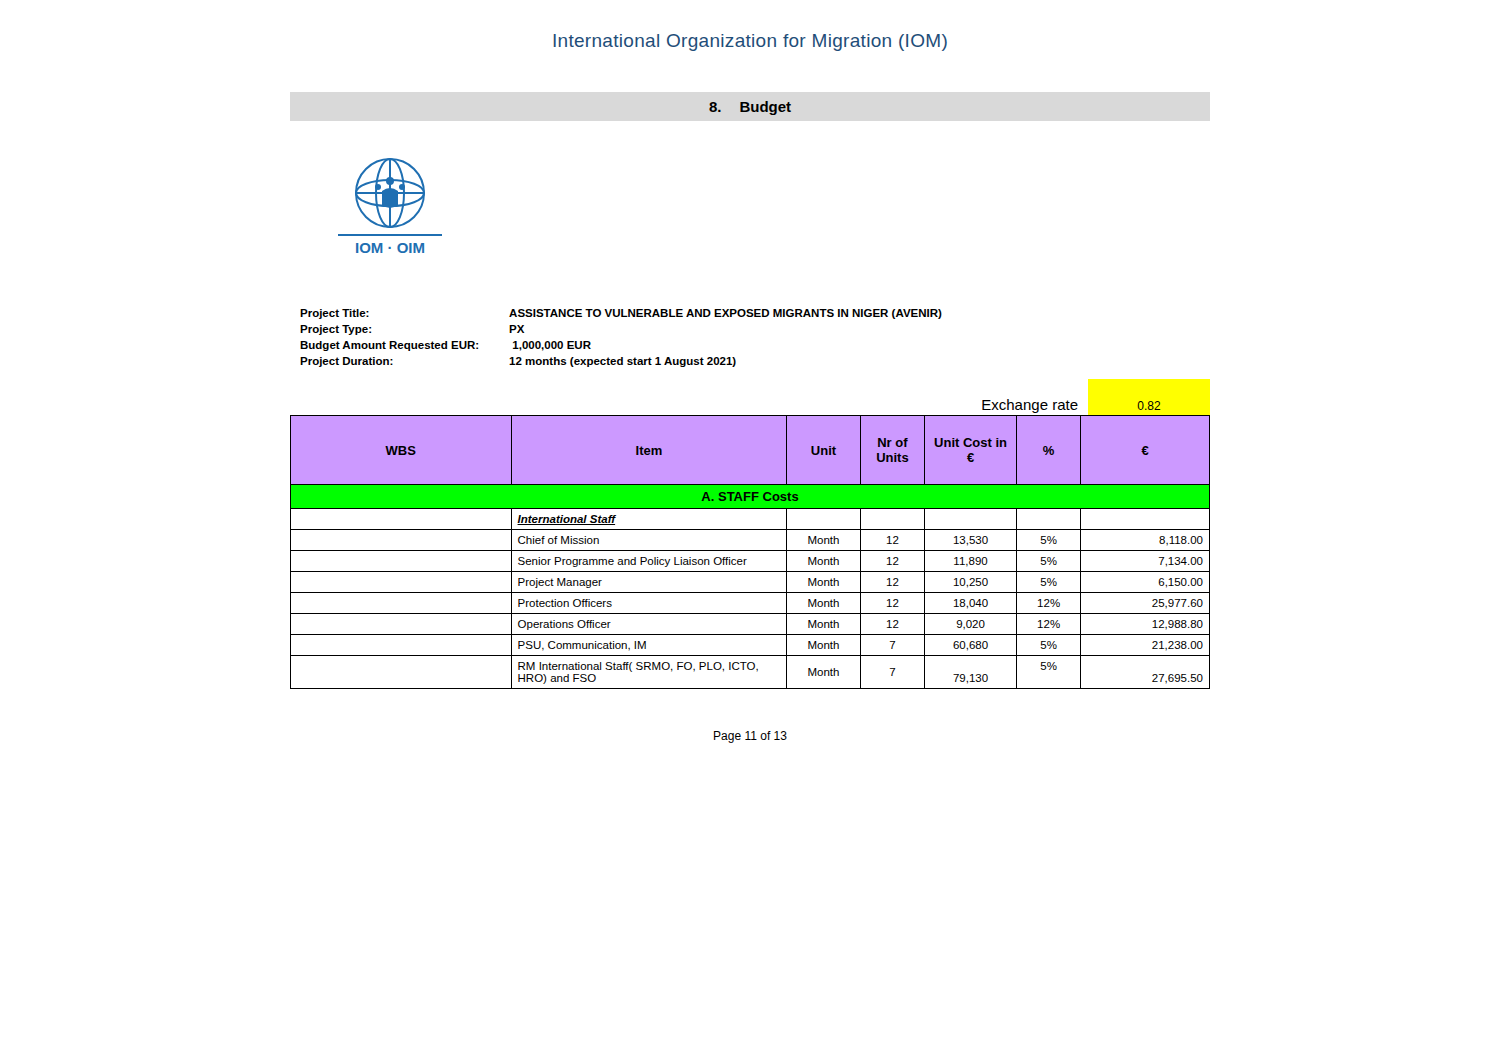International Organization for Migration (IOM)
8. Budget
IOM · OIM
| Project Title: | ASSISTANCE TO VULNERABLE AND EXPOSED MIGRANTS IN NIGER (AVENIR) |
| Project Type: | PX |
| Budget Amount Requested EUR: | 1,000,000 EUR |
| Project Duration: | 12 months (expected start 1 August 2021) |
Exchange rate
0.82
| WBS | Item | Unit | Nr of Units | Unit Cost in € | % | € |
| --- | --- | --- | --- | --- | --- | --- |
| A. STAFF Costs |
| | International Staff | | | | | |
| | Chief of Mission | Month | 12 | 13,530 | 5% | 8,118.00 |
| | Senior Programme and Policy Liaison Officer | Month | 12 | 11,890 | 5% | 7,134.00 |
| | Project Manager | Month | 12 | 10,250 | 5% | 6,150.00 |
| | Protection Officers | Month | 12 | 18,040 | 12% | 25,977.60 |
| | Operations Officer | Month | 12 | 9,020 | 12% | 12,988.80 |
| | PSU, Communication, IM | Month | 7 | 60,680 | 5% | 21,238.00 |
| | RM International Staff( SRMO, FO, PLO, ICTO, HRO) and FSO | Month | 7 | 79,130 | 5% | 27,695.50 |
Page 11 of 13